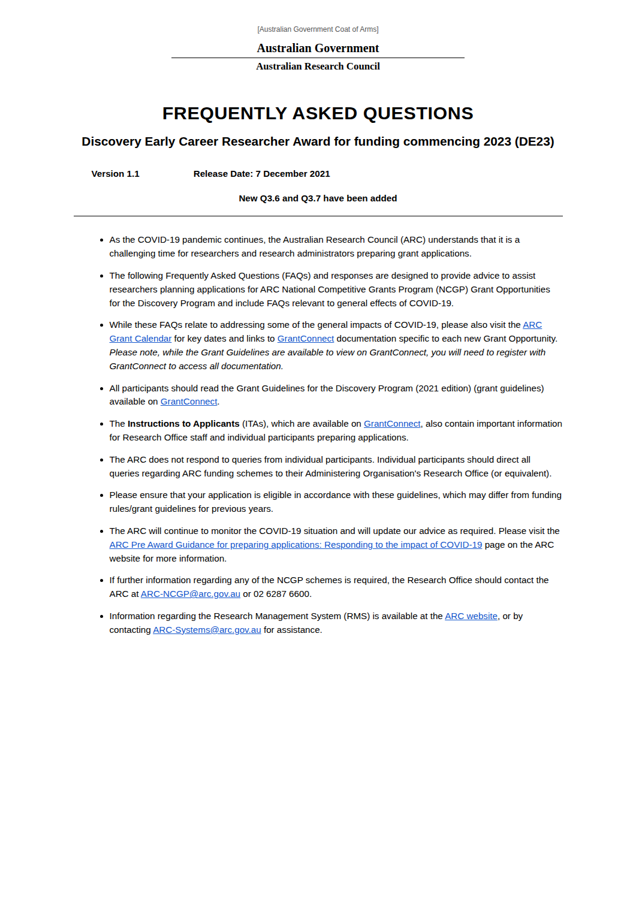[Australian Government Coat of Arms]
Australian Government
Australian Research Council
FREQUENTLY ASKED QUESTIONS
Discovery Early Career Researcher Award for funding commencing 2023 (DE23)
Version 1.1 Release Date: 7 December 2021
New Q3.6 and Q3.7 have been added
As the COVID-19 pandemic continues, the Australian Research Council (ARC) understands that it is a challenging time for researchers and research administrators preparing grant applications.
The following Frequently Asked Questions (FAQs) and responses are designed to provide advice to assist researchers planning applications for ARC National Competitive Grants Program (NCGP) Grant Opportunities for the Discovery Program and include FAQs relevant to general effects of COVID-19.
While these FAQs relate to addressing some of the general impacts of COVID-19, please also visit the ARC Grant Calendar for key dates and links to GrantConnect documentation specific to each new Grant Opportunity. Please note, while the Grant Guidelines are available to view on GrantConnect, you will need to register with GrantConnect to access all documentation.
All participants should read the Grant Guidelines for the Discovery Program (2021 edition) (grant guidelines) available on GrantConnect.
The Instructions to Applicants (ITAs), which are available on GrantConnect, also contain important information for Research Office staff and individual participants preparing applications.
The ARC does not respond to queries from individual participants. Individual participants should direct all queries regarding ARC funding schemes to their Administering Organisation's Research Office (or equivalent).
Please ensure that your application is eligible in accordance with these guidelines, which may differ from funding rules/grant guidelines for previous years.
The ARC will continue to monitor the COVID-19 situation and will update our advice as required. Please visit the ARC Pre Award Guidance for preparing applications: Responding to the impact of COVID-19 page on the ARC website for more information.
If further information regarding any of the NCGP schemes is required, the Research Office should contact the ARC at ARC-NCGP@arc.gov.au or 02 6287 6600.
Information regarding the Research Management System (RMS) is available at the ARC website, or by contacting ARC-Systems@arc.gov.au for assistance.